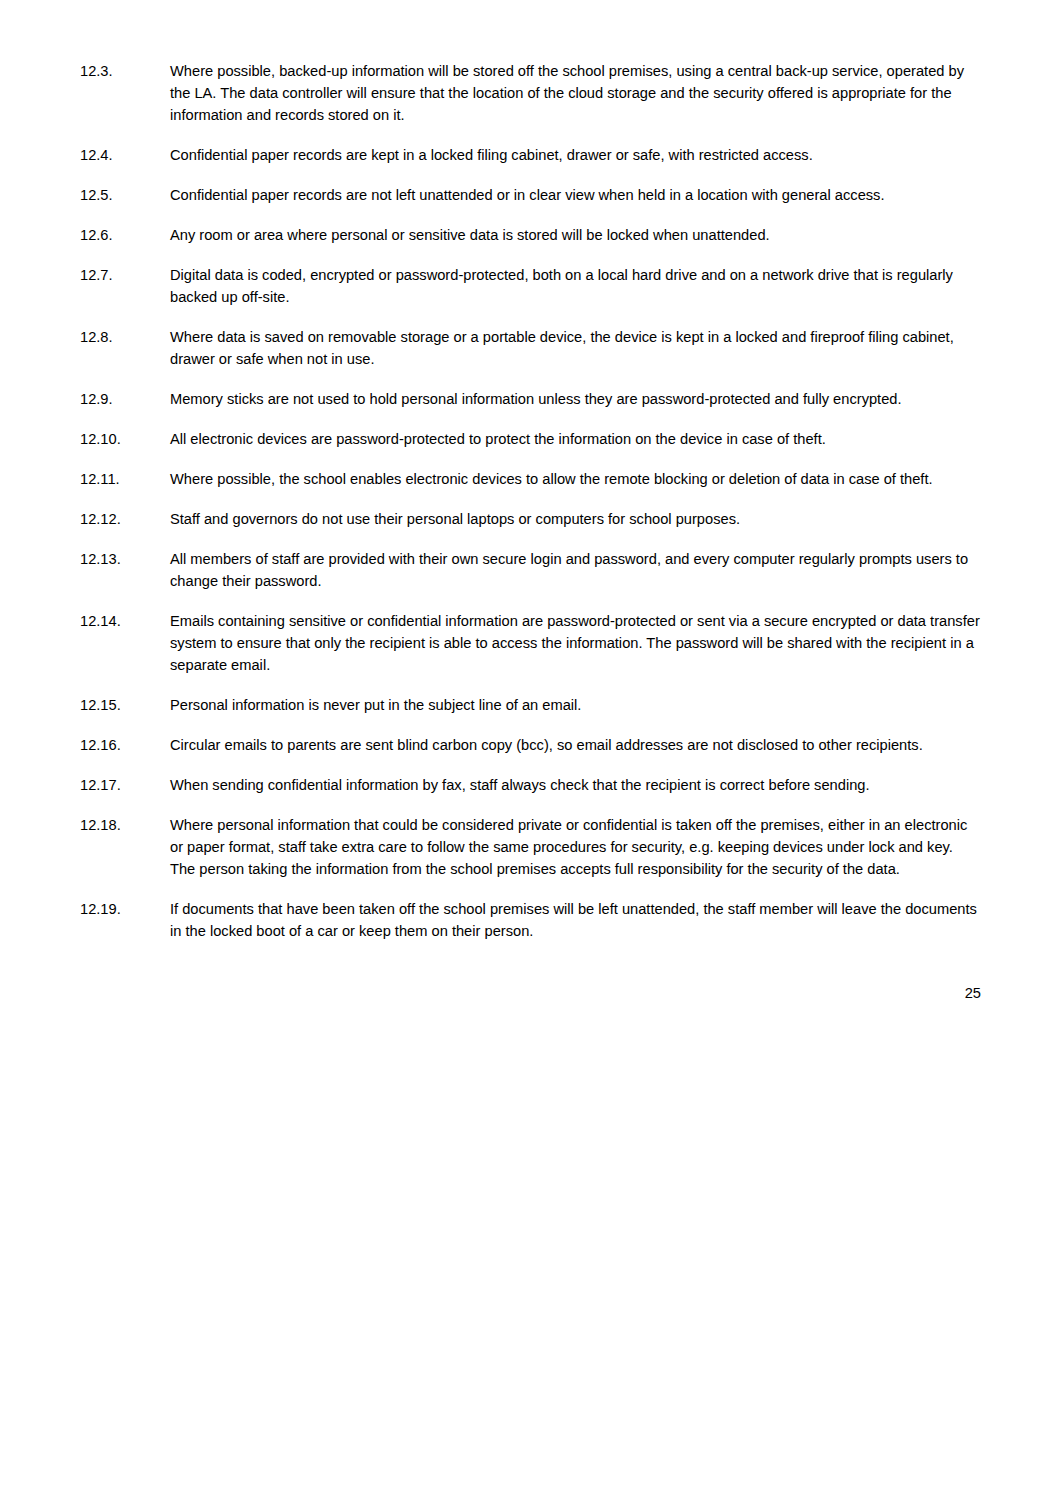12.3.
Where possible, backed-up information will be stored off the school premises, using a central back-up service, operated by the LA. The data controller will ensure that the location of the cloud storage and the security offered is appropriate for the information and records stored on it.
12.4.
Confidential paper records are kept in a locked filing cabinet, drawer or safe, with restricted access.
12.5.
Confidential paper records are not left unattended or in clear view when held in a location with general access.
12.6.
Any room or area where personal or sensitive data is stored will be locked when unattended.
12.7.
Digital data is coded, encrypted or password-protected, both on a local hard drive and on a network drive that is regularly backed up off-site.
12.8.
Where data is saved on removable storage or a portable device, the device is kept in a locked and fireproof filing cabinet, drawer or safe when not in use.
12.9.
Memory sticks are not used to hold personal information unless they are password-protected and fully encrypted.
12.10.
All electronic devices are password-protected to protect the information on the device in case of theft.
12.11.
Where possible, the school enables electronic devices to allow the remote blocking or deletion of data in case of theft.
12.12.
Staff and governors do not use their personal laptops or computers for school purposes.
12.13.
All members of staff are provided with their own secure login and password, and every computer regularly prompts users to change their password.
12.14.
Emails containing sensitive or confidential information are password-protected or sent via a secure encrypted or data transfer system to ensure that only the recipient is able to access the information. The password will be shared with the recipient in a separate email.
12.15.
Personal information is never put in the subject line of an email.
12.16.
Circular emails to parents are sent blind carbon copy (bcc), so email addresses are not disclosed to other recipients.
12.17.
When sending confidential information by fax, staff always check that the recipient is correct before sending.
12.18.
Where personal information that could be considered private or confidential is taken off the premises, either in an electronic or paper format, staff take extra care to follow the same procedures for security, e.g. keeping devices under lock and key. The person taking the information from the school premises accepts full responsibility for the security of the data.
12.19.
If documents that have been taken off the school premises will be left unattended, the staff member will leave the documents in the locked boot of a car or keep them on their person.
25